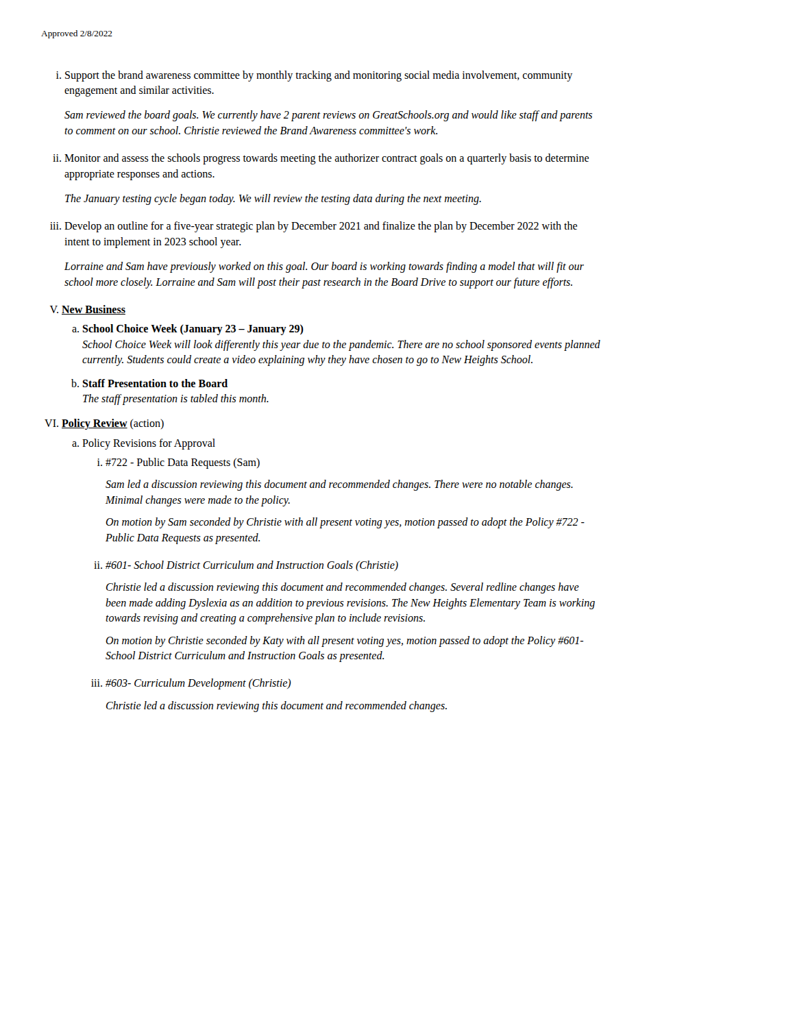Approved 2/8/2022
Support the brand awareness committee by monthly tracking and monitoring social media involvement, community engagement and similar activities.
Sam reviewed the board goals. We currently have 2 parent reviews on GreatSchools.org and would like staff and parents to comment on our school. Christie reviewed the Brand Awareness committee's work.
Monitor and assess the schools progress towards meeting the authorizer contract goals on a quarterly basis to determine appropriate responses and actions.
The January testing cycle began today. We will review the testing data during the next meeting.
Develop an outline for a five-year strategic plan by December 2021 and finalize the plan by December 2022 with the intent to implement in 2023 school year.
Lorraine and Sam have previously worked on this goal. Our board is working towards finding a model that will fit our school more closely. Lorraine and Sam will post their past research in the Board Drive to support our future efforts.
New Business
School Choice Week (January 23 – January 29)
School Choice Week will look differently this year due to the pandemic. There are no school sponsored events planned currently. Students could create a video explaining why they have chosen to go to New Heights School.
Staff Presentation to the Board
The staff presentation is tabled this month.
Policy Review (action)
Policy Revisions for Approval
#722 - Public Data Requests (Sam)
Sam led a discussion reviewing this document and recommended changes. There were no notable changes. Minimal changes were made to the policy.
On motion by Sam seconded by Christie with all present voting yes, motion passed to adopt the Policy #722 - Public Data Requests as presented.
#601- School District Curriculum and Instruction Goals (Christie)
Christie led a discussion reviewing this document and recommended changes. Several redline changes have been made adding Dyslexia as an addition to previous revisions. The New Heights Elementary Team is working towards revising and creating a comprehensive plan to include revisions.
On motion by Christie seconded by Katy with all present voting yes, motion passed to adopt the Policy #601- School District Curriculum and Instruction Goals as presented.
#603- Curriculum Development (Christie)
Christie led a discussion reviewing this document and recommended changes.